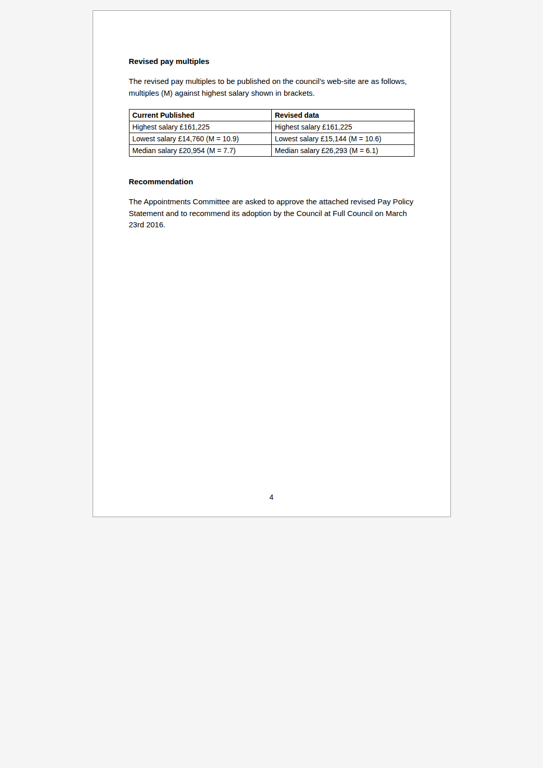Revised pay multiples
The revised pay multiples to be published on the council’s web-site are as follows, multiples (M) against highest salary shown in brackets.
| Current Published | Revised data |
| Highest salary £161,225 | Highest salary £161,225 |
| Lowest salary £14,760 (M = 10.9) | Lowest salary £15,144 (M = 10.6) |
| Median salary £20,954 (M = 7.7) | Median salary £26,293 (M = 6.1) |
Recommendation
The Appointments Committee are asked to approve the attached revised Pay Policy Statement and to recommend its adoption by the Council at Full Council on March 23rd 2016.
4